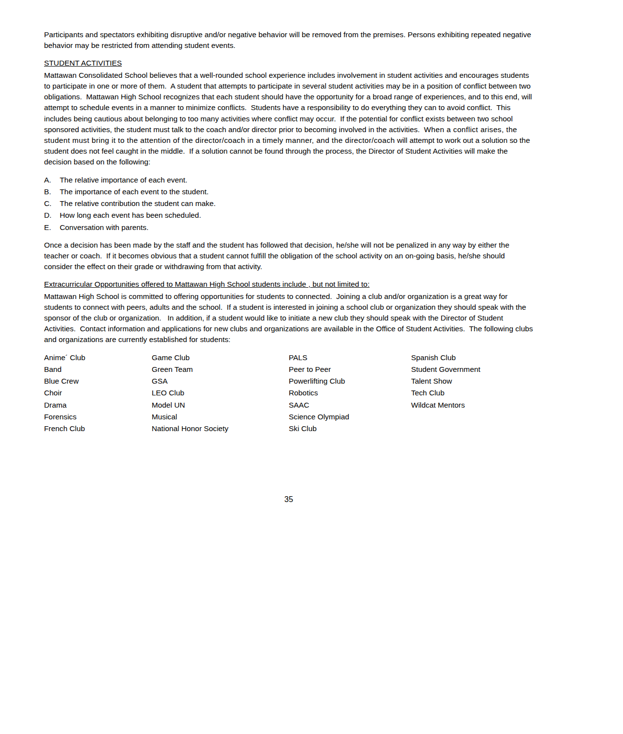Participants and spectators exhibiting disruptive and/or negative behavior will be removed from the premises. Persons exhibiting repeated negative behavior may be restricted from attending student events.
STUDENT ACTIVITIES
Mattawan Consolidated School believes that a well-rounded school experience includes involvement in student activities and encourages students to participate in one or more of them. A student that attempts to participate in several student activities may be in a position of conflict between two obligations. Mattawan High School recognizes that each student should have the opportunity for a broad range of experiences, and to this end, will attempt to schedule events in a manner to minimize conflicts. Students have a responsibility to do everything they can to avoid conflict. This includes being cautious about belonging to too many activities where conflict may occur. If the potential for conflict exists between two school sponsored activities, the student must talk to the coach and/or director prior to becoming involved in the activities. When a conflict arises, the student must bring it to the attention of the director/coach in a timely manner, and the director/coach will attempt to work out a solution so the student does not feel caught in the middle. If a solution cannot be found through the process, the Director of Student Activities will make the decision based on the following:
A. The relative importance of each event.
B. The importance of each event to the student.
C. The relative contribution the student can make.
D. How long each event has been scheduled.
E. Conversation with parents.
Once a decision has been made by the staff and the student has followed that decision, he/she will not be penalized in any way by either the teacher or coach. If it becomes obvious that a student cannot fulfill the obligation of the school activity on an on-going basis, he/she should consider the effect on their grade or withdrawing from that activity.
Extracurricular Opportunities offered to Mattawan High School students include , but not limited to:
Mattawan High School is committed to offering opportunities for students to connected. Joining a club and/or organization is a great way for students to connect with peers, adults and the school. If a student is interested in joining a school club or organization they should speak with the sponsor of the club or organization. In addition, if a student would like to initiate a new club they should speak with the Director of Student Activities. Contact information and applications for new clubs and organizations are available in the Office of Student Activities. The following clubs and organizations are currently established for students:
| Anime´ Club | Game Club | PALS | Spanish Club |
| Band | Green Team | Peer to Peer | Student Government |
| Blue Crew | GSA | Powerlifting Club | Talent Show |
| Choir | LEO Club | Robotics | Tech Club |
| Drama | Model UN | SAAC | Wildcat Mentors |
| Forensics | Musical | Science Olympiad | |
| French Club | National Honor Society | Ski Club | |
35